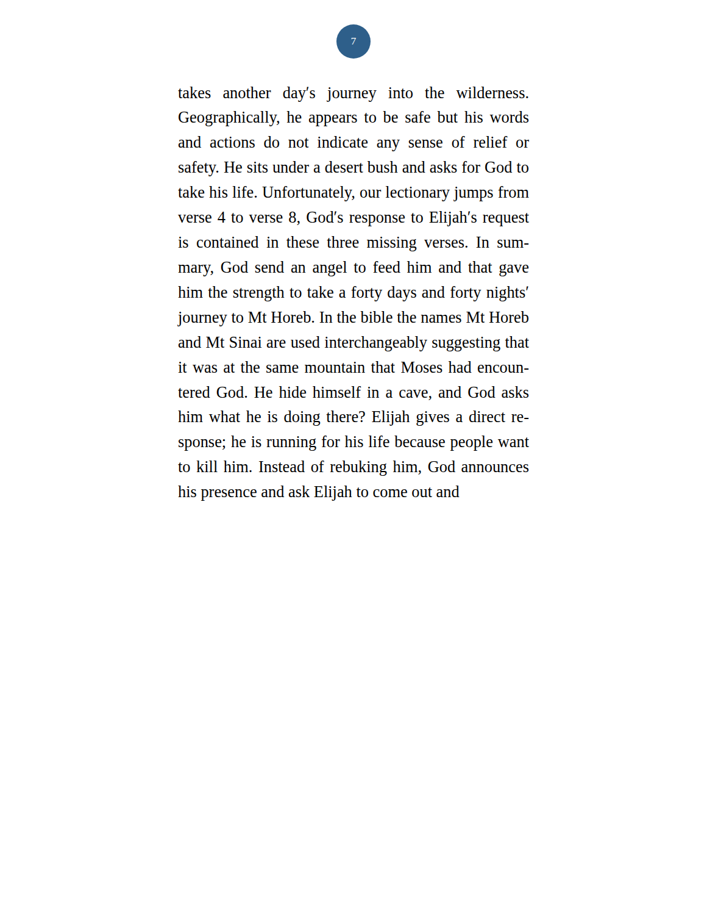7
takes another dayʹs journey into the wilderness. Geographically, he appears to be safe but his words and actions do not indicate any sense of relief or safety. He sits under a desert bush and asks for God to take his life. Unfortunately, our lectionary jumps from verse 4 to verse 8, Godʹs response to Elijahʹs request is contained in these three missing verses. In summary, God send an angel to feed him and that gave him the strength to take a forty days and forty nightsʹ journey to Mt Horeb. In the bible the names Mt Horeb and Mt Sinai are used interchangeably suggesting that it was at the same mountain that Moses had encountered God. He hide himself in a cave, and God asks him what he is doing there? Elijah gives a direct response; he is running for his life because people want to kill him. Instead of rebuking him, God announces his presence and ask Elijah to come out and